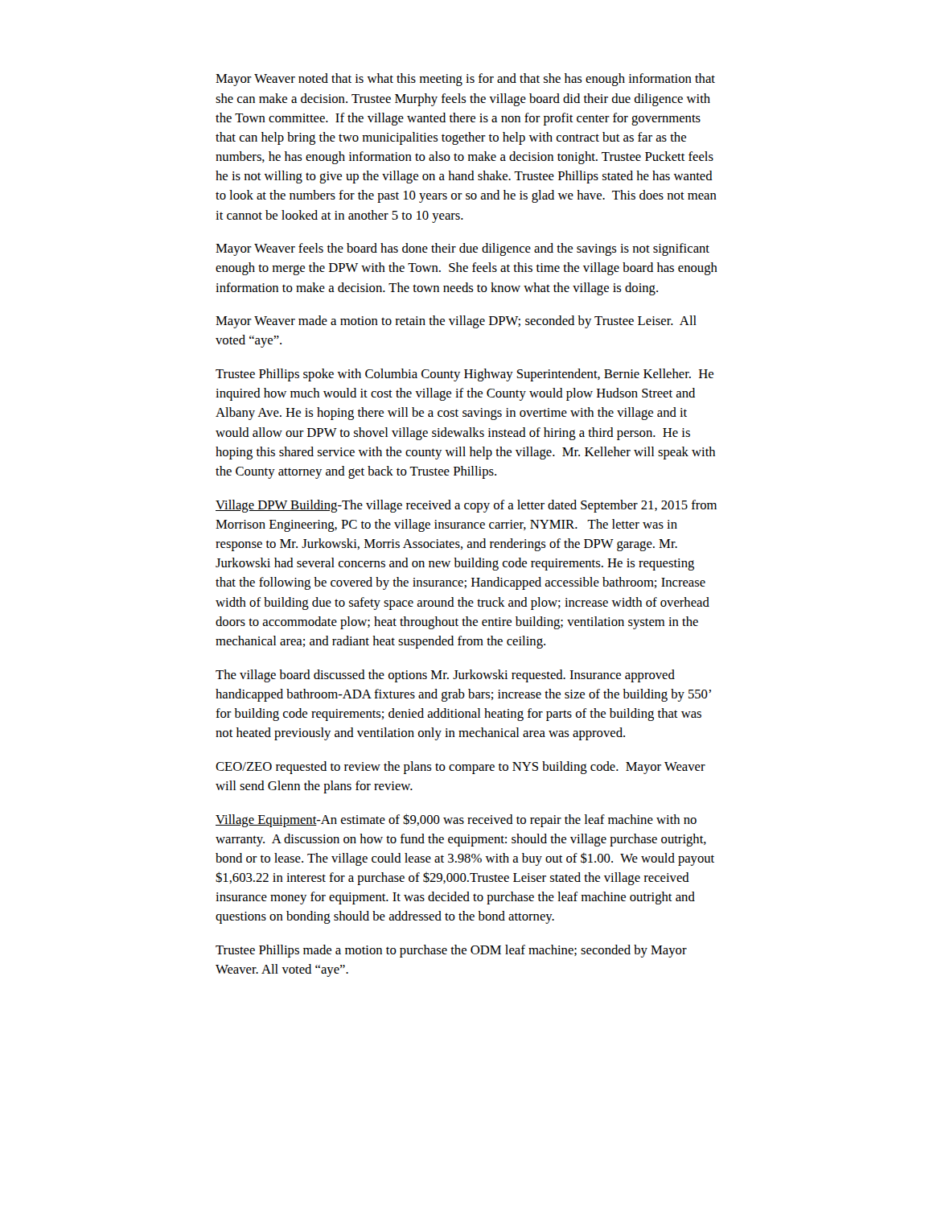Mayor Weaver noted that is what this meeting is for and that she has enough information that she can make a decision. Trustee Murphy feels the village board did their due diligence with the Town committee. If the village wanted there is a non for profit center for governments that can help bring the two municipalities together to help with contract but as far as the numbers, he has enough information to also to make a decision tonight. Trustee Puckett feels he is not willing to give up the village on a hand shake. Trustee Phillips stated he has wanted to look at the numbers for the past 10 years or so and he is glad we have. This does not mean it cannot be looked at in another 5 to 10 years.
Mayor Weaver feels the board has done their due diligence and the savings is not significant enough to merge the DPW with the Town. She feels at this time the village board has enough information to make a decision. The town needs to know what the village is doing.
Mayor Weaver made a motion to retain the village DPW; seconded by Trustee Leiser. All voted “aye”.
Trustee Phillips spoke with Columbia County Highway Superintendent, Bernie Kelleher. He inquired how much would it cost the village if the County would plow Hudson Street and Albany Ave. He is hoping there will be a cost savings in overtime with the village and it would allow our DPW to shovel village sidewalks instead of hiring a third person. He is hoping this shared service with the county will help the village. Mr. Kelleher will speak with the County attorney and get back to Trustee Phillips.
Village DPW Building-The village received a copy of a letter dated September 21, 2015 from Morrison Engineering, PC to the village insurance carrier, NYMIR. The letter was in response to Mr. Jurkowski, Morris Associates, and renderings of the DPW garage. Mr. Jurkowski had several concerns and on new building code requirements. He is requesting that the following be covered by the insurance; Handicapped accessible bathroom; Increase width of building due to safety space around the truck and plow; increase width of overhead doors to accommodate plow; heat throughout the entire building; ventilation system in the mechanical area; and radiant heat suspended from the ceiling.
The village board discussed the options Mr. Jurkowski requested. Insurance approved handicapped bathroom-ADA fixtures and grab bars; increase the size of the building by 550’ for building code requirements; denied additional heating for parts of the building that was not heated previously and ventilation only in mechanical area was approved.
CEO/ZEO requested to review the plans to compare to NYS building code. Mayor Weaver will send Glenn the plans for review.
Village Equipment-An estimate of $9,000 was received to repair the leaf machine with no warranty. A discussion on how to fund the equipment: should the village purchase outright, bond or to lease. The village could lease at 3.98% with a buy out of $1.00. We would payout $1,603.22 in interest for a purchase of $29,000.Trustee Leiser stated the village received insurance money for equipment. It was decided to purchase the leaf machine outright and questions on bonding should be addressed to the bond attorney.
Trustee Phillips made a motion to purchase the ODM leaf machine; seconded by Mayor Weaver. All voted “aye”.